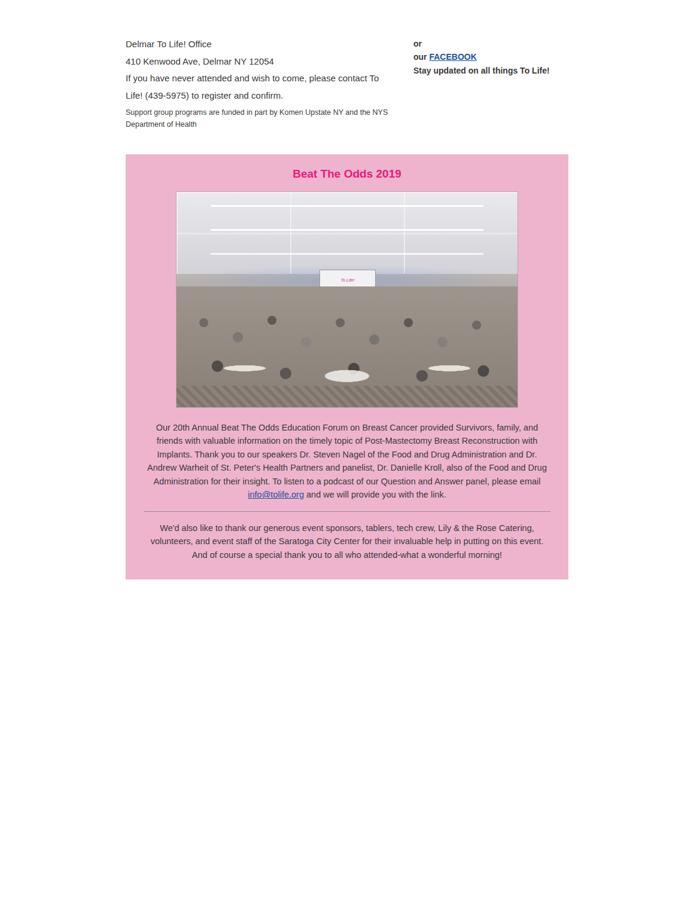Delmar To Life! Office 410 Kenwood Ave, Delmar NY 12054 If you have never attended and wish to come, please contact To Life! (439-5975) to register and confirm. Support group programs are funded in part by Komen Upstate NY and the NYS Department of Health
or
our FACEBOOK
Stay updated on all things To Life!
Beat The Odds 2019
Our 20th Annual Beat The Odds Education Forum on Breast Cancer provided Survivors, family, and friends with valuable information on the timely topic of Post-Mastectomy Breast Reconstruction with Implants. Thank you to our speakers Dr. Steven Nagel of the Food and Drug Administration and Dr. Andrew Warheit of St. Peter's Health Partners and panelist, Dr. Danielle Kroll, also of the Food and Drug Administration for their insight. To listen to a podcast of our Question and Answer panel, please email info@tolife.org and we will provide you with the link.
We'd also like to thank our generous event sponsors, tablers, tech crew, Lily & the Rose Catering, volunteers, and event staff of the Saratoga City Center for their invaluable help in putting on this event. And of course a special thank you to all who attended-what a wonderful morning!